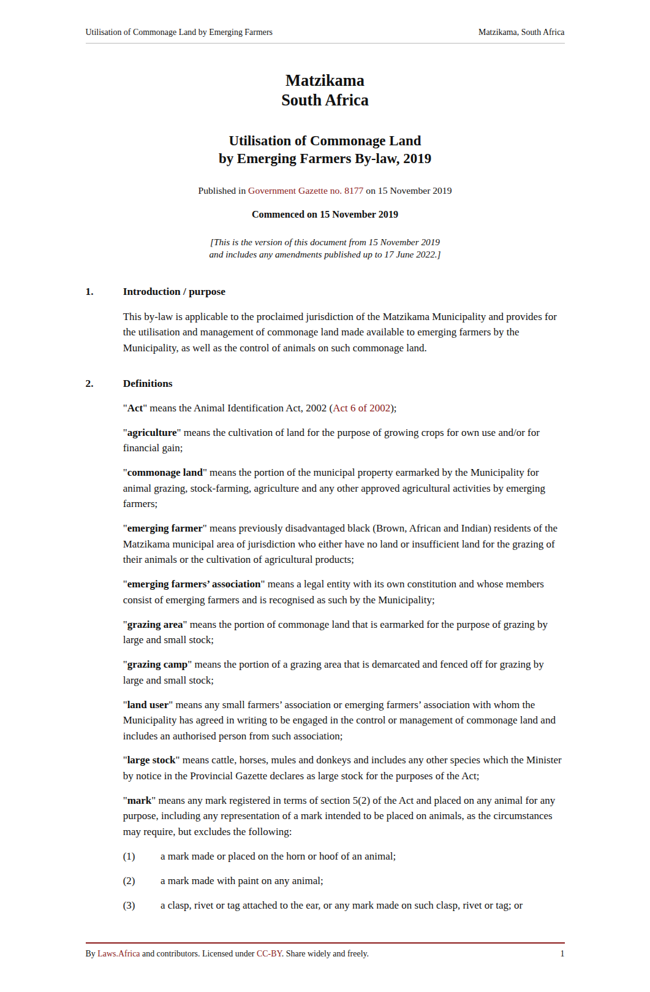Utilisation of Commonage Land by Emerging Farmers
Matzikama, South Africa
Matzikama
South Africa
Utilisation of Commonage Land
by Emerging Farmers By-law, 2019
Published in Government Gazette no. 8177 on 15 November 2019
Commenced on 15 November 2019
[This is the version of this document from 15 November 2019
and includes any amendments published up to 17 June 2022.]
1.
Introduction / purpose
This by-law is applicable to the proclaimed jurisdiction of the Matzikama Municipality and provides for the utilisation and management of commonage land made available to emerging farmers by the Municipality, as well as the control of animals on such commonage land.
2.
Definitions
"Act" means the Animal Identification Act, 2002 (Act 6 of 2002);
"agriculture" means the cultivation of land for the purpose of growing crops for own use and/or for financial gain;
"commonage land" means the portion of the municipal property earmarked by the Municipality for animal grazing, stock-farming, agriculture and any other approved agricultural activities by emerging farmers;
"emerging farmer" means previously disadvantaged black (Brown, African and Indian) residents of the Matzikama municipal area of jurisdiction who either have no land or insufficient land for the grazing of their animals or the cultivation of agricultural products;
"emerging farmers’ association" means a legal entity with its own constitution and whose members consist of emerging farmers and is recognised as such by the Municipality;
"grazing area" means the portion of commonage land that is earmarked for the purpose of grazing by large and small stock;
"grazing camp" means the portion of a grazing area that is demarcated and fenced off for grazing by large and small stock;
"land user" means any small farmers’ association or emerging farmers’ association with whom the Municipality has agreed in writing to be engaged in the control or management of commonage land and includes an authorised person from such association;
"large stock" means cattle, horses, mules and donkeys and includes any other species which the Minister by notice in the Provincial Gazette declares as large stock for the purposes of the Act;
"mark" means any mark registered in terms of section 5(2) of the Act and placed on any animal for any purpose, including any representation of a mark intended to be placed on animals, as the circumstances may require, but excludes the following:
(1) a mark made or placed on the horn or hoof of an animal;
(2) a mark made with paint on any animal;
(3) a clasp, rivet or tag attached to the ear, or any mark made on such clasp, rivet or tag; or
By Laws.Africa and contributors. Licensed under CC-BY. Share widely and freely.
1